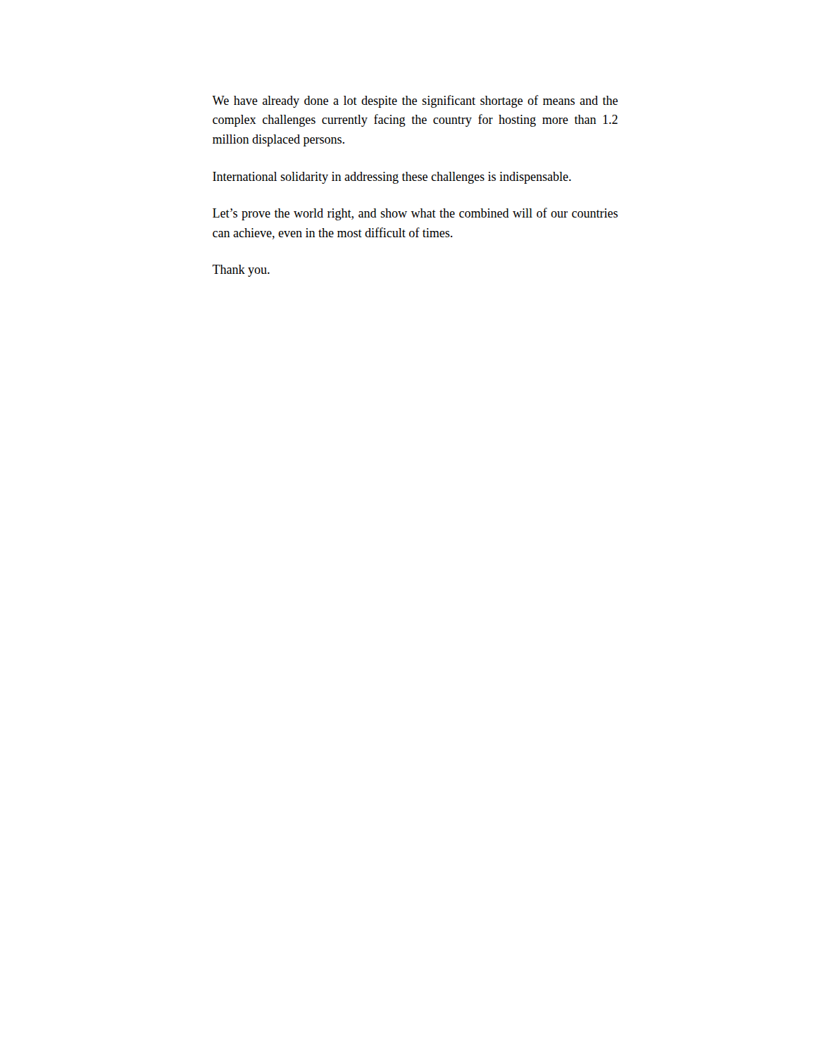We have already done a lot despite the significant shortage of means and the complex challenges currently facing the country for hosting more than 1.2 million displaced persons.
International solidarity in addressing these challenges is indispensable.
Let’s prove the world right, and show what the combined will of our countries can achieve, even in the most difficult of times.
Thank you.